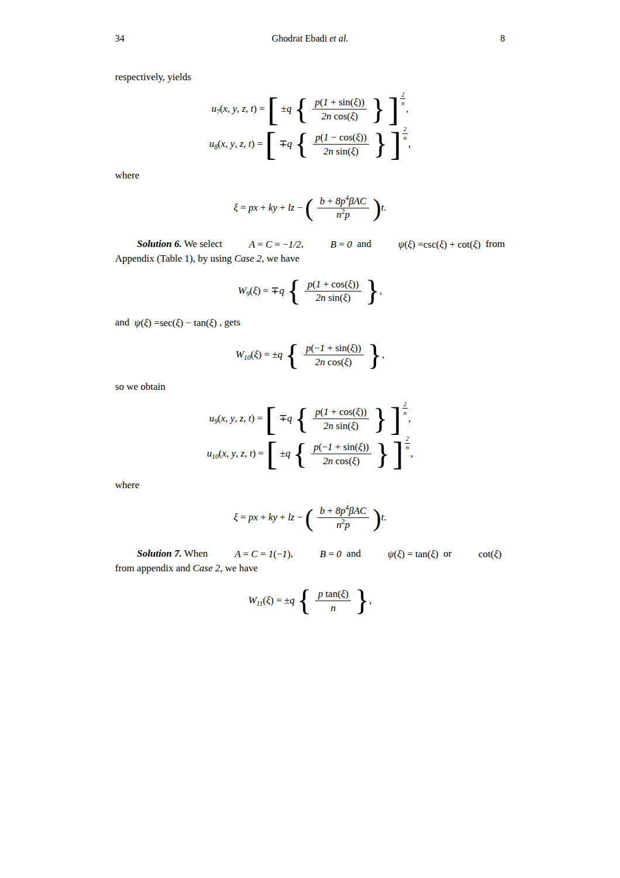34 Ghodrat Ebadi et al. 8
respectively, yields
u7(x, y, z, t) = [ ±q { p(1 + sin(ξ)) 2n cos(ξ) } ] 2 n,
u8(x, y, z, t) = [ ∓q { p(1 − cos(ξ)) 2n sin(ξ) } ] 2 n,
where
ξ = px + ky + lz − ( b + 8p4βAC n2p ) t.
Solution 6. We select A = C = −1/2, B = 0 and ψ(ξ) =csc(ξ) + cot(ξ) from Appendix (Table 1), by using Case 2, we have
W9(ξ) = ∓q { p(1 + cos(ξ)) 2n sin(ξ) },
and ψ(ξ) =sec(ξ) − tan(ξ) , gets
W10(ξ) = ±q { p(−1 + sin(ξ)) 2n cos(ξ) },
so we obtain
u9(x, y, z, t) = [ ∓q { p(1 + cos(ξ)) 2n sin(ξ) } ] 2 n,
u10(x, y, z, t) = [ ±q { p(−1 + sin(ξ)) 2n cos(ξ) } ] 2 n,
where
ξ = px + ky + lz − ( b + 8p4βAC n2p ) t.
Solution 7. When A = C = 1(−1), B = 0 and ψ(ξ) = tan(ξ) or cot(ξ) from appendix and Case 2, we have
W11(ξ) = ±q { p tan(ξ) n },